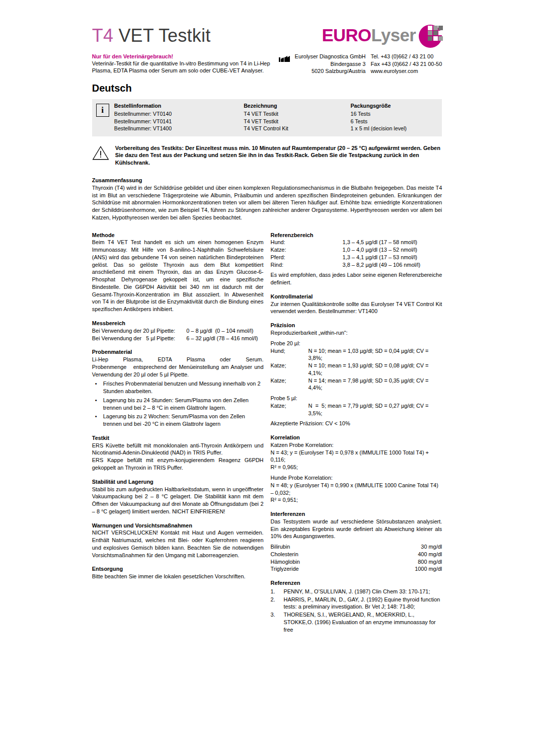T4 VET Testkit
EURO Lyser
Nur für den Veterinärgebrauch!
Veterinär-Testkit für die quantitative In-vitro Bestimmung von T4 in Li-Hep Plasma, EDTA Plasma oder Serum am solo oder CUBE-VET Analyser.
Eurolyser Diagnostica GmbH
Bindergasse 3
5020 Salzburg/Austria
Tel. +43 (0)662 / 43 21 00
Fax +43 (0)662 / 43 21 00-50
www.eurolyser.com
Deutsch
i
| Bestellinformation | Bezeichnung | Packungsgröße |
| --- | --- | --- |
| Bestellnummer: VT0140 | T4 VET Testkit | 16 Tests |
| Bestellnummer: VT0141 | T4 VET Testkit | 6 Tests |
| Bestellnummer: VT1400 | T4 VET Control Kit | 1 x 5 ml (decision level) |
Vorbereitung des Testkits: Der Einzeltest muss min. 10 Minuten auf Raumtemperatur (20 – 25 °C) aufgewärmt werden. Geben Sie dazu den Test aus der Packung und setzen Sie ihn in das Testkit-Rack. Geben Sie die Testpackung zurück in den Kühlschrank.
Zusammenfassung
Thyroxin (T4) wird in der Schilddrüse gebildet und über einen komplexen Regulationsmechanismus in die Blutbahn freigegeben. Das meiste T4 ist im Blut an verschiedene Trägerproteine wie Albumin, Präalbumin und anderen spezifischen Bindeproteinen gebunden. Erkrankungen der Schilddrüse mit abnormalen Hormonkonzentrationen treten vor allem bei älteren Tieren häufiger auf. Erhöhte bzw. erniedrigte Konzentrationen der Schilddrüsenhormone, wie zum Beispiel T4, führen zu Störungen zahlreicher anderer Organsysteme. Hyperthyreosen werden vor allem bei Katzen, Hypothyreosen werden bei allen Spezies beobachtet.
Methode
Beim T4 VET Test handelt es sich um einen homogenen Enzym Immunoassay. Mit Hilfe von 8-anilino-1-Naphthalin Schwefelsäure (ANS) wird das gebundene T4 von seinen natürlichen Bindeproteinen gelöst. Das so gelöste Thyroxin aus dem Blut kompetitiert anschließend mit einem Thyroxin, das an das Enzym Glucose-6-Phosphat Dehyrogenase gekoppelt ist, um eine spezifische Bindestelle. Die G6PDH Aktivität bei 340 nm ist dadurch mit der Gesamt-Thyroxin-Konzentration im Blut assoziiert. In Abwesenheit von T4 in der Blutprobe ist die Enzymaktivität durch die Bindung eines spezifischen Antikörpers inhibiert.
Messbereich
Bei Verwendung der 20 µl Pipette:
0 – 8 µg/dl (0 – 104 nmol/l)
Bei Verwendung der 5 µl Pipette:
6 – 32 µg/dl (78 – 416 nmol/l)
Probenmaterial
Li-Hep Plasma, EDTA Plasma oder Serum. Probenmenge entsprechend der Menüeinstellung am Analyser und Verwendung der 20 µl oder 5 µl Pipette.
Frisches Probenmaterial benutzen und Messung innerhalb von 2 Stunden abarbeiten.
Lagerung bis zu 24 Stunden: Serum/Plasma von den Zellen trennen und bei 2 – 8 °C in einem Glattrohr lagern.
Lagerung bis zu 2 Wochen: Serum/Plasma von den Zellen trennen und bei -20 °C in einem Glattrohr lagern
Testkit
ERS Küvette befüllt mit monoklonalen anti-Thyroxin Antikörpern und Nicotinamid-Adenin-Dinukleotid (NAD) in TRIS Puffer.
ERS Kappe befüllt mit enzym-konjugierendem Reagenz G6PDH gekoppelt an Thyroxin in TRIS Puffer.
Stabilität und Lagerung
Stabil bis zum aufgedruckten Haltbarkeitsdatum, wenn in ungeöffneter Vakuumpackung bei 2 – 8 °C gelagert. Die Stabilität kann mit dem Öffnen der Vakuumpackung auf drei Monate ab Öffnungsdatum (bei 2 – 8 °C gelagert) limitiert werden. NICHT EINFRIEREN!
Warnungen und Vorsichtsmaßnahmen
NICHT VERSCHLUCKEN! Kontakt mit Haut und Augen vermeiden. Enthält Natriumazid, welches mit Blei- oder Kupferrohren reagieren und explosives Gemisch bilden kann. Beachten Sie die notwendigen Vorsichtsmaßnahmen für den Umgang mit Laborreagenzien.
Entsorgung
Bitte beachten Sie immer die lokalen gesetzlichen Vorschriften.
Referenzbereich
Hund:
1,3 – 4,5 µg/dl (17 – 58 nmol/l)
Katze:
1,0 – 4,0 µg/dl (13 – 52 nmol/l)
Pferd:
1,3 – 4,1 µg/dl (17 – 53 nmol/l)
Rind:
3,8 – 8,2 µg/dl (49 – 106 nmol/l)
Es wird empfohlen, dass jedes Labor seine eigenen Referenzbereiche definiert.
Kontrollmaterial
Zur internen Qualitätskontrolle sollte das Eurolyser T4 VET Control Kit verwendet werden. Bestellnummer: VT1400
Präzision
Reproduzierbarkeit „within-run“:
Probe 20 µl:
Hund;
N = 10; mean = 1,03 µg/dl; SD = 0,04 µg/dl; CV = 3,8%;
Katze;
N = 10; mean = 1,93 µg/dl; SD = 0,08 µg/dl; CV = 4,1%;
Katze;
N = 14; mean = 7,98 µg/dl; SD = 0,35 µg/dl; CV = 4,4%;
Probe 5 µl:
Katze;
N = 5; mean = 7,79 µg/dl; SD = 0,27 µg/dl; CV = 3,5%;
Akzeptierte Präzision: CV < 10%
Korrelation
Katzen Probe Korrelation:
N = 43; y = (Eurolyser T4) = 0,978 x (IMMULITE 1000 Total T4) + 0,116;
R² = 0,965;
Hunde Probe Korrelation:
N = 48; y (Eurolyser T4) = 0,990 x (IMMULITE 1000 Canine Total T4) – 0,032;
R² = 0,951;
Interferenzen
Das Testsystem wurde auf verschiedene Störsubstanzen analysiert. Ein akzeptables Ergebnis wurde definiert als Abweichung kleiner als 10% des Ausgangswertes.
Bilirubin
30 mg/dl
Cholesterin
400 mg/dl
Hämoglobin
800 mg/dl
Triglyzeride
1000 mg/dl
Referenzen
PENNY, M., O’SULLIVAN, J. (1987) Clin Chem 33: 170-171;
HARRIS, P., MARLIN, D., GAY, J. (1992) Equine thyroid function tests: a preliminary investigation. Br Vet J; 148: 71-80;
THORESEN, S.I., WERGELAND, R., MOERKRID, L., STOKKE,O. (1996) Evaluation of an enzyme immunoassay for free